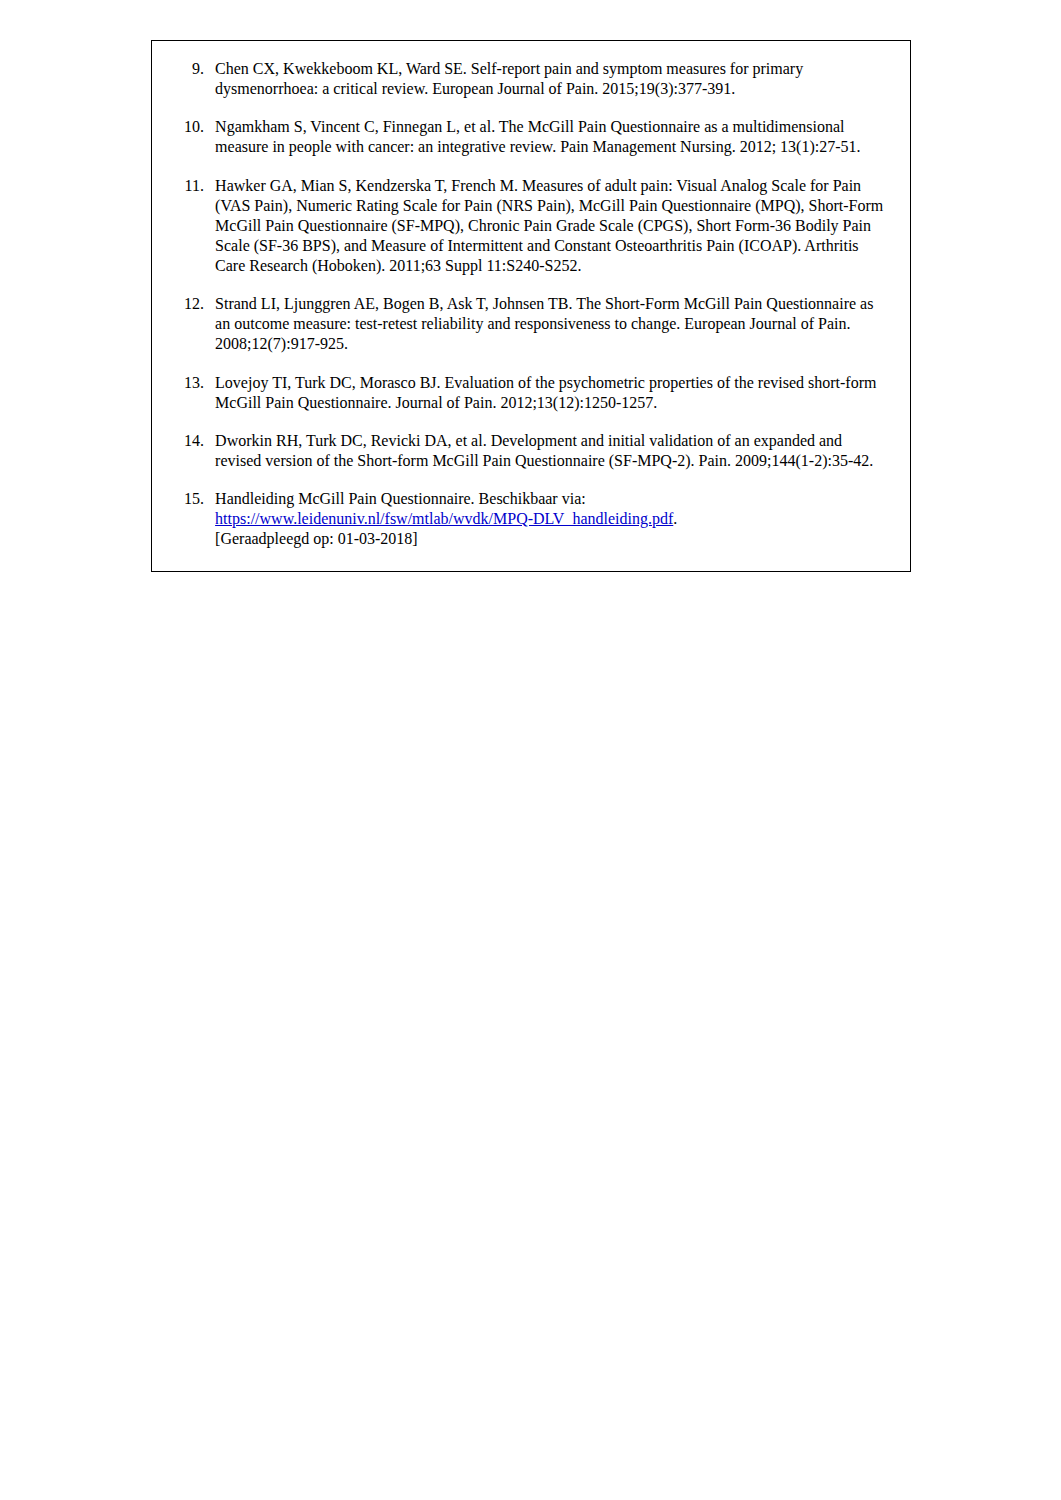9. Chen CX, Kwekkeboom KL, Ward SE. Self-report pain and symptom measures for primary dysmenorrhoea: a critical review. European Journal of Pain. 2015;19(3):377-391.
10. Ngamkham S, Vincent C, Finnegan L, et al. The McGill Pain Questionnaire as a multidimensional measure in people with cancer: an integrative review. Pain Management Nursing. 2012; 13(1):27-51.
11. Hawker GA, Mian S, Kendzerska T, French M. Measures of adult pain: Visual Analog Scale for Pain (VAS Pain), Numeric Rating Scale for Pain (NRS Pain), McGill Pain Questionnaire (MPQ), Short-Form McGill Pain Questionnaire (SF-MPQ), Chronic Pain Grade Scale (CPGS), Short Form-36 Bodily Pain Scale (SF-36 BPS), and Measure of Intermittent and Constant Osteoarthritis Pain (ICOAP). Arthritis Care Research (Hoboken). 2011;63 Suppl 11:S240-S252.
12. Strand LI, Ljunggren AE, Bogen B, Ask T, Johnsen TB. The Short-Form McGill Pain Questionnaire as an outcome measure: test-retest reliability and responsiveness to change. European Journal of Pain. 2008;12(7):917-925.
13. Lovejoy TI, Turk DC, Morasco BJ. Evaluation of the psychometric properties of the revised short-form McGill Pain Questionnaire. Journal of Pain. 2012;13(12):1250-1257.
14. Dworkin RH, Turk DC, Revicki DA, et al. Development and initial validation of an expanded and revised version of the Short-form McGill Pain Questionnaire (SF-MPQ-2). Pain. 2009;144(1-2):35-42.
15. Handleiding McGill Pain Questionnaire. Beschikbaar via:
https://www.leidenuniv.nl/fsw/mtlab/wvdk/MPQ-DLV_handleiding.pdf.
[Geraadpleegd op: 01-03-2018]